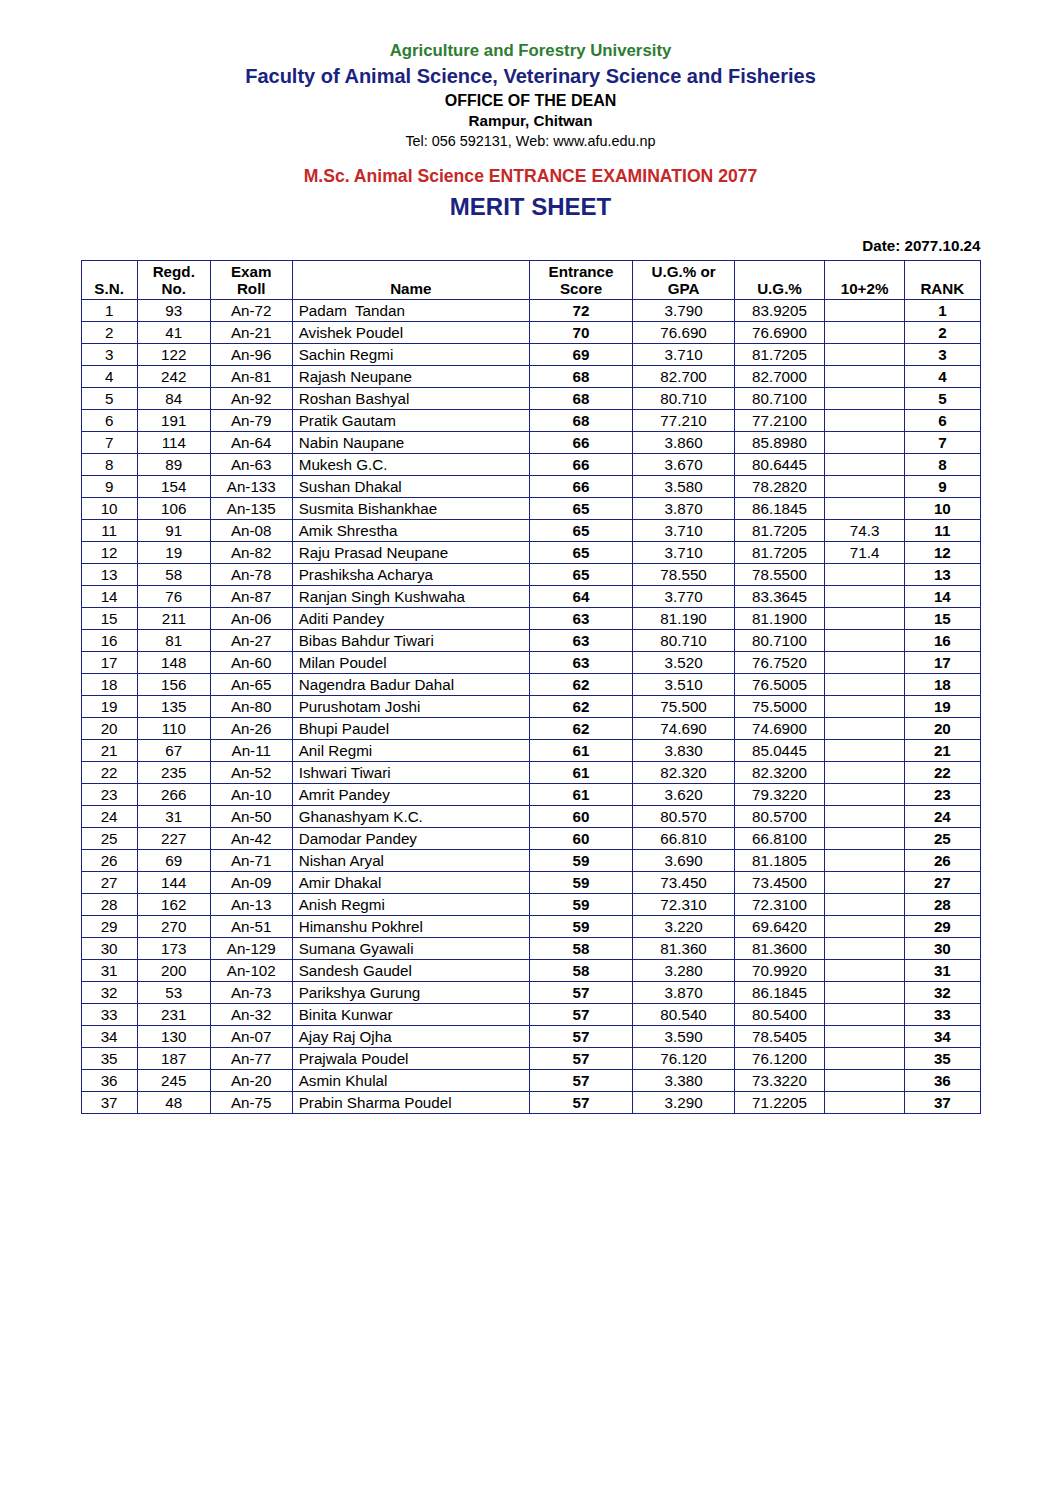Agriculture and Forestry University
Faculty of Animal Science, Veterinary Science and Fisheries
OFFICE OF THE DEAN
Rampur, Chitwan
Tel: 056 592131, Web: www.afu.edu.np
M.Sc. Animal Science ENTRANCE EXAMINATION 2077
MERIT SHEET
Date: 2077.10.24
| S.N. | Regd. No. | Exam Roll | Name | Entrance Score | U.G.% or GPA | U.G.% | 10+2% | RANK |
| --- | --- | --- | --- | --- | --- | --- | --- | --- |
| 1 | 93 | An-72 | Padam Tandan | 72 | 3.790 | 83.9205 | | 1 |
| 2 | 41 | An-21 | Avishek Poudel | 70 | 76.690 | 76.6900 | | 2 |
| 3 | 122 | An-96 | Sachin Regmi | 69 | 3.710 | 81.7205 | | 3 |
| 4 | 242 | An-81 | Rajash Neupane | 68 | 82.700 | 82.7000 | | 4 |
| 5 | 84 | An-92 | Roshan Bashyal | 68 | 80.710 | 80.7100 | | 5 |
| 6 | 191 | An-79 | Pratik Gautam | 68 | 77.210 | 77.2100 | | 6 |
| 7 | 114 | An-64 | Nabin Naupane | 66 | 3.860 | 85.8980 | | 7 |
| 8 | 89 | An-63 | Mukesh G.C. | 66 | 3.670 | 80.6445 | | 8 |
| 9 | 154 | An-133 | Sushan Dhakal | 66 | 3.580 | 78.2820 | | 9 |
| 10 | 106 | An-135 | Susmita Bishankhae | 65 | 3.870 | 86.1845 | | 10 |
| 11 | 91 | An-08 | Amik Shrestha | 65 | 3.710 | 81.7205 | 74.3 | 11 |
| 12 | 19 | An-82 | Raju Prasad Neupane | 65 | 3.710 | 81.7205 | 71.4 | 12 |
| 13 | 58 | An-78 | Prashiksha Acharya | 65 | 78.550 | 78.5500 | | 13 |
| 14 | 76 | An-87 | Ranjan Singh Kushwaha | 64 | 3.770 | 83.3645 | | 14 |
| 15 | 211 | An-06 | Aditi Pandey | 63 | 81.190 | 81.1900 | | 15 |
| 16 | 81 | An-27 | Bibas Bahdur Tiwari | 63 | 80.710 | 80.7100 | | 16 |
| 17 | 148 | An-60 | Milan Poudel | 63 | 3.520 | 76.7520 | | 17 |
| 18 | 156 | An-65 | Nagendra Badur Dahal | 62 | 3.510 | 76.5005 | | 18 |
| 19 | 135 | An-80 | Purushotam Joshi | 62 | 75.500 | 75.5000 | | 19 |
| 20 | 110 | An-26 | Bhupi Paudel | 62 | 74.690 | 74.6900 | | 20 |
| 21 | 67 | An-11 | Anil Regmi | 61 | 3.830 | 85.0445 | | 21 |
| 22 | 235 | An-52 | Ishwari Tiwari | 61 | 82.320 | 82.3200 | | 22 |
| 23 | 266 | An-10 | Amrit Pandey | 61 | 3.620 | 79.3220 | | 23 |
| 24 | 31 | An-50 | Ghanashyam K.C. | 60 | 80.570 | 80.5700 | | 24 |
| 25 | 227 | An-42 | Damodar Pandey | 60 | 66.810 | 66.8100 | | 25 |
| 26 | 69 | An-71 | Nishan Aryal | 59 | 3.690 | 81.1805 | | 26 |
| 27 | 144 | An-09 | Amir Dhakal | 59 | 73.450 | 73.4500 | | 27 |
| 28 | 162 | An-13 | Anish Regmi | 59 | 72.310 | 72.3100 | | 28 |
| 29 | 270 | An-51 | Himanshu Pokhrel | 59 | 3.220 | 69.6420 | | 29 |
| 30 | 173 | An-129 | Sumana Gyawali | 58 | 81.360 | 81.3600 | | 30 |
| 31 | 200 | An-102 | Sandesh Gaudel | 58 | 3.280 | 70.9920 | | 31 |
| 32 | 53 | An-73 | Parikshya Gurung | 57 | 3.870 | 86.1845 | | 32 |
| 33 | 231 | An-32 | Binita Kunwar | 57 | 80.540 | 80.5400 | | 33 |
| 34 | 130 | An-07 | Ajay Raj Ojha | 57 | 3.590 | 78.5405 | | 34 |
| 35 | 187 | An-77 | Prajwala Poudel | 57 | 76.120 | 76.1200 | | 35 |
| 36 | 245 | An-20 | Asmin Khulal | 57 | 3.380 | 73.3220 | | 36 |
| 37 | 48 | An-75 | Prabin Sharma Poudel | 57 | 3.290 | 71.2205 | | 37 |